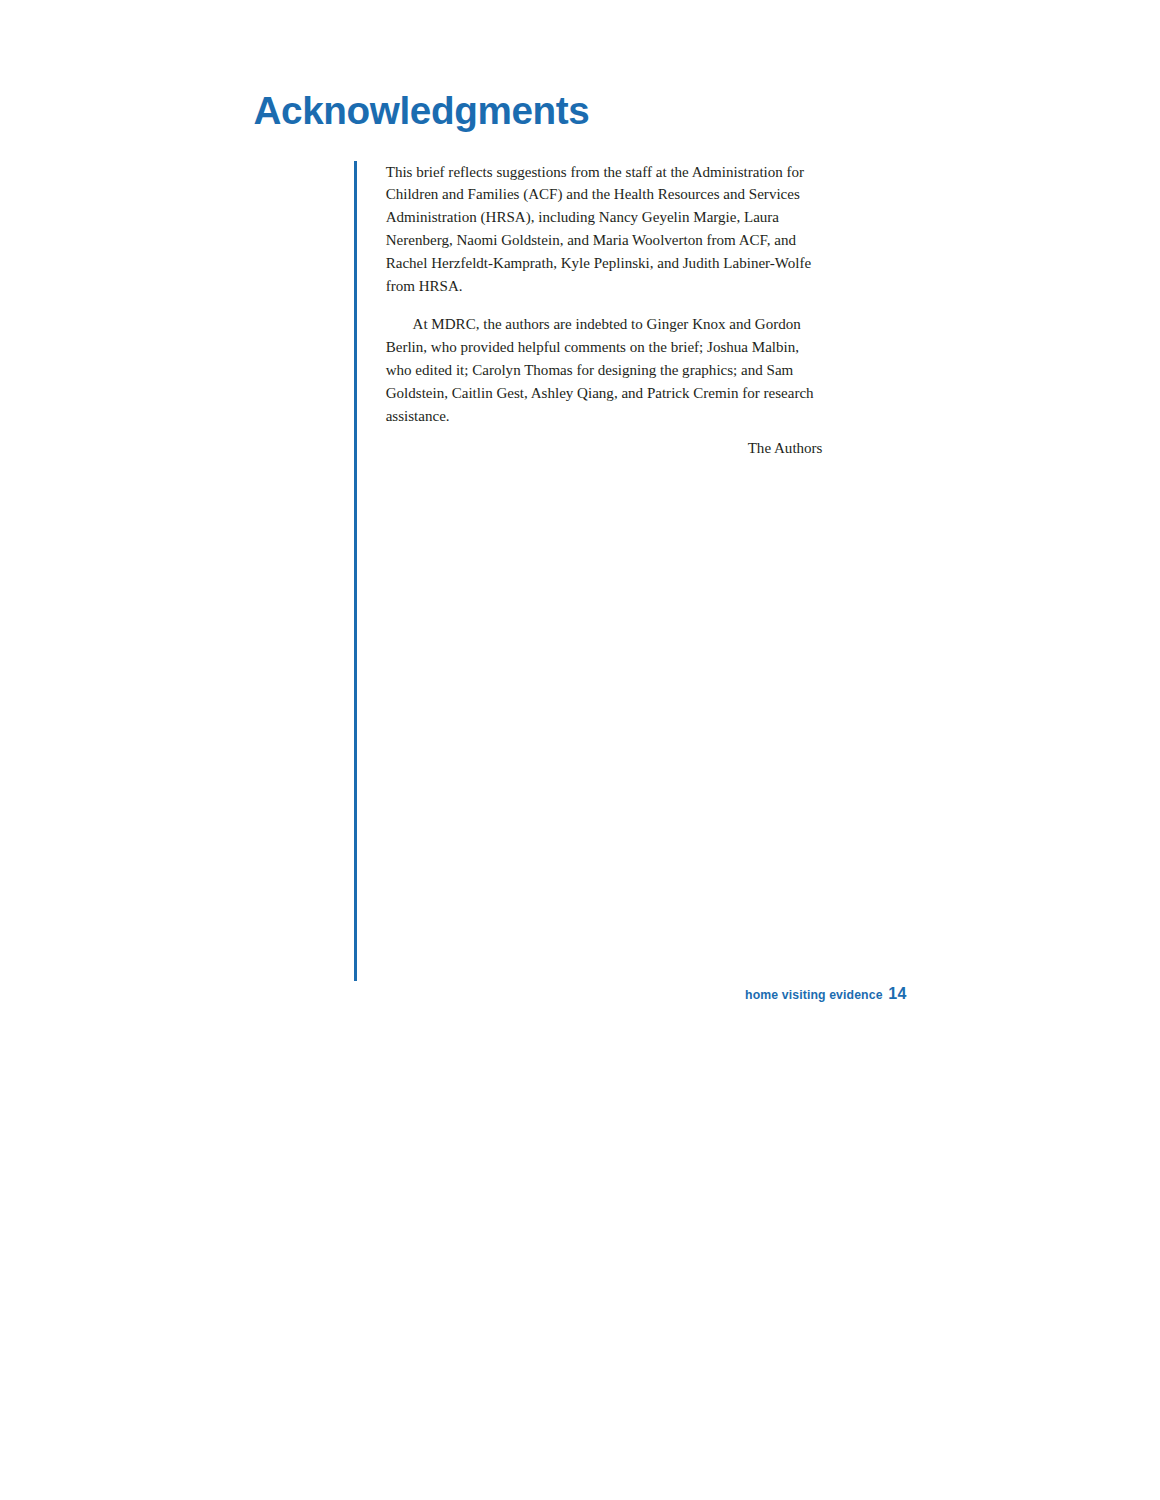Acknowledgments
This brief reflects suggestions from the staff at the Administration for Children and Families (ACF) and the Health Resources and Services Administration (HRSA), including Nancy Geyelin Margie, Laura Nerenberg, Naomi Goldstein, and Maria Woolverton from ACF, and Rachel Herzfeldt-Kamprath, Kyle Peplinski, and Judith Labiner-Wolfe from HRSA.
At MDRC, the authors are indebted to Ginger Knox and Gordon Berlin, who provided helpful comments on the brief; Joshua Malbin, who edited it; Carolyn Thomas for designing the graphics; and Sam Goldstein, Caitlin Gest, Ashley Qiang, and Patrick Cremin for research assistance.
The Authors
home visiting evidence 14